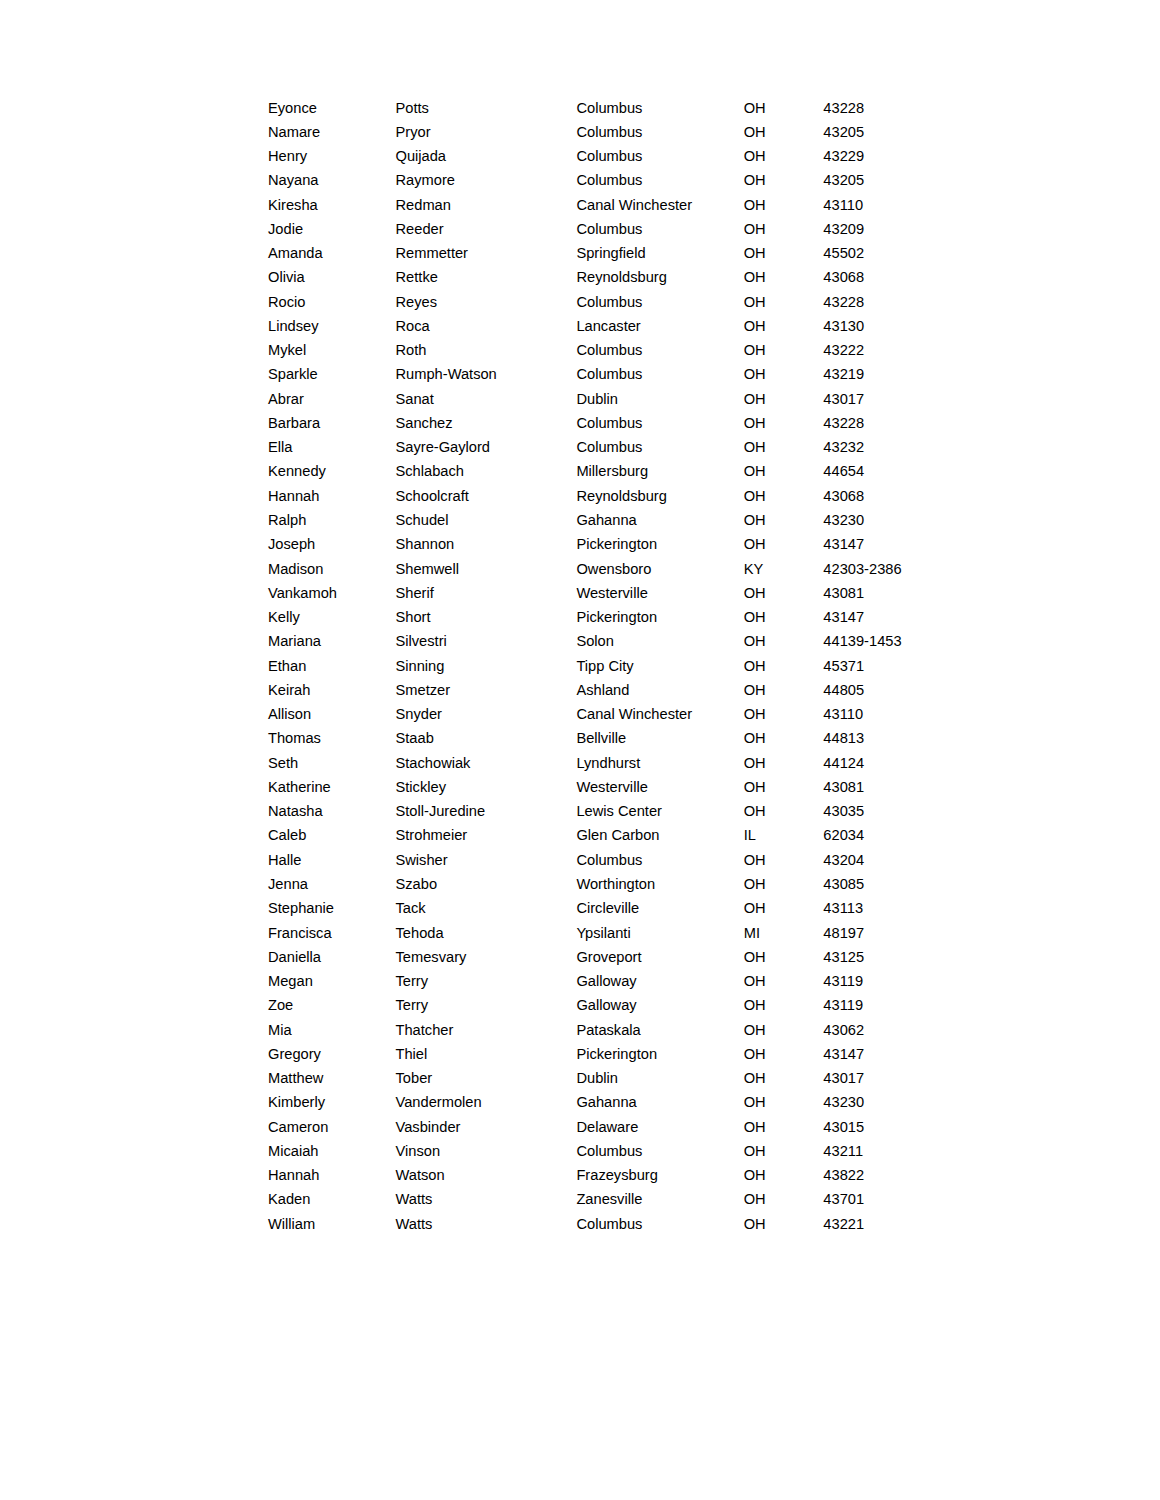| Eyonce | Potts | Columbus | OH | 43228 |
| Namare | Pryor | Columbus | OH | 43205 |
| Henry | Quijada | Columbus | OH | 43229 |
| Nayana | Raymore | Columbus | OH | 43205 |
| Kiresha | Redman | Canal Winchester | OH | 43110 |
| Jodie | Reeder | Columbus | OH | 43209 |
| Amanda | Remmetter | Springfield | OH | 45502 |
| Olivia | Rettke | Reynoldsburg | OH | 43068 |
| Rocio | Reyes | Columbus | OH | 43228 |
| Lindsey | Roca | Lancaster | OH | 43130 |
| Mykel | Roth | Columbus | OH | 43222 |
| Sparkle | Rumph-Watson | Columbus | OH | 43219 |
| Abrar | Sanat | Dublin | OH | 43017 |
| Barbara | Sanchez | Columbus | OH | 43228 |
| Ella | Sayre-Gaylord | Columbus | OH | 43232 |
| Kennedy | Schlabach | Millersburg | OH | 44654 |
| Hannah | Schoolcraft | Reynoldsburg | OH | 43068 |
| Ralph | Schudel | Gahanna | OH | 43230 |
| Joseph | Shannon | Pickerington | OH | 43147 |
| Madison | Shemwell | Owensboro | KY | 42303-2386 |
| Vankamoh | Sherif | Westerville | OH | 43081 |
| Kelly | Short | Pickerington | OH | 43147 |
| Mariana | Silvestri | Solon | OH | 44139-1453 |
| Ethan | Sinning | Tipp City | OH | 45371 |
| Keirah | Smetzer | Ashland | OH | 44805 |
| Allison | Snyder | Canal Winchester | OH | 43110 |
| Thomas | Staab | Bellville | OH | 44813 |
| Seth | Stachowiak | Lyndhurst | OH | 44124 |
| Katherine | Stickley | Westerville | OH | 43081 |
| Natasha | Stoll-Juredine | Lewis Center | OH | 43035 |
| Caleb | Strohmeier | Glen Carbon | IL | 62034 |
| Halle | Swisher | Columbus | OH | 43204 |
| Jenna | Szabo | Worthington | OH | 43085 |
| Stephanie | Tack | Circleville | OH | 43113 |
| Francisca | Tehoda | Ypsilanti | MI | 48197 |
| Daniella | Temesvary | Groveport | OH | 43125 |
| Megan | Terry | Galloway | OH | 43119 |
| Zoe | Terry | Galloway | OH | 43119 |
| Mia | Thatcher | Pataskala | OH | 43062 |
| Gregory | Thiel | Pickerington | OH | 43147 |
| Matthew | Tober | Dublin | OH | 43017 |
| Kimberly | Vandermolen | Gahanna | OH | 43230 |
| Cameron | Vasbinder | Delaware | OH | 43015 |
| Micaiah | Vinson | Columbus | OH | 43211 |
| Hannah | Watson | Frazeysburg | OH | 43822 |
| Kaden | Watts | Zanesville | OH | 43701 |
| William | Watts | Columbus | OH | 43221 |